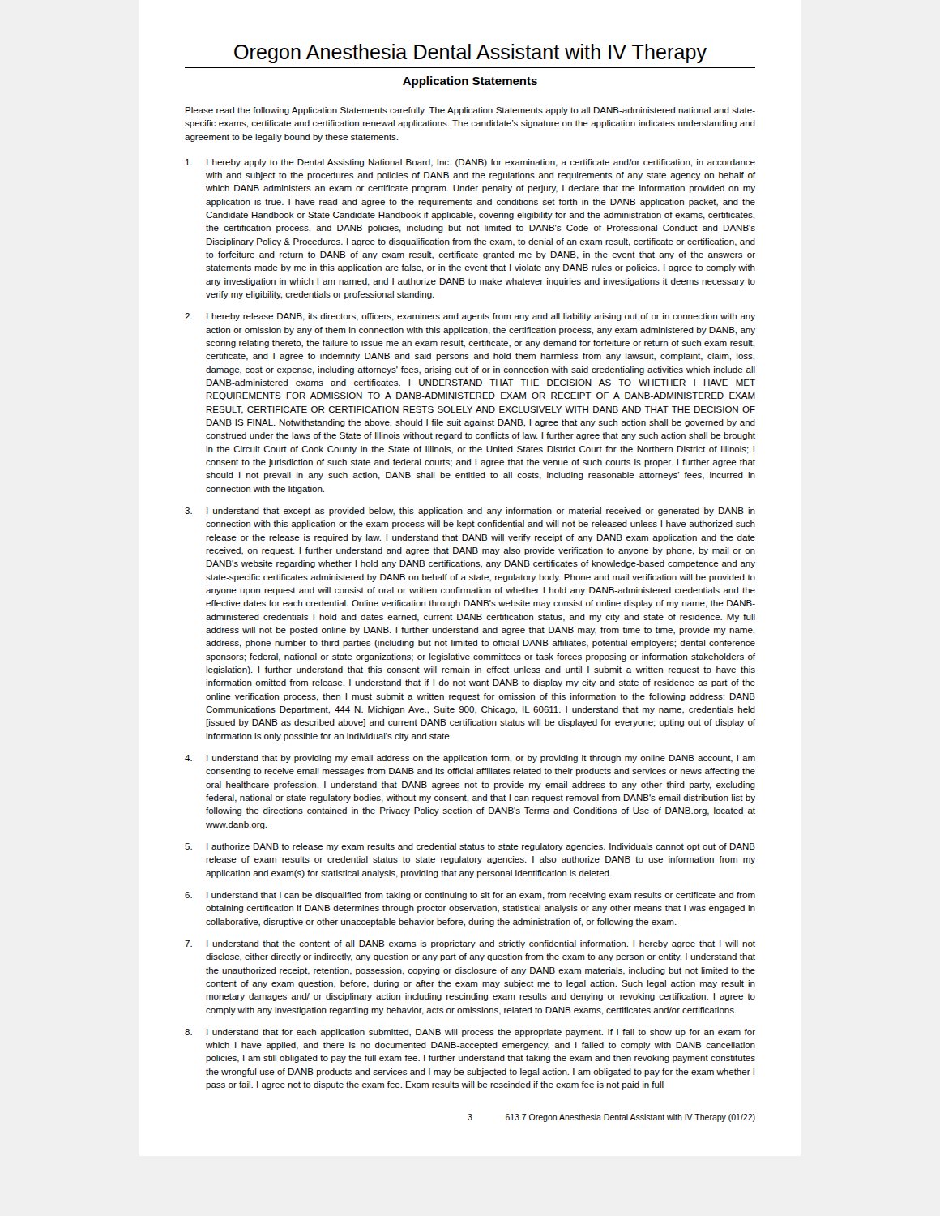Oregon Anesthesia Dental Assistant with IV Therapy
Application Statements
Please read the following Application Statements carefully. The Application Statements apply to all DANB-administered national and state-specific exams, certificate and certification renewal applications. The candidate’s signature on the application indicates understanding and agreement to be legally bound by these statements.
I hereby apply to the Dental Assisting National Board, Inc. (DANB) for examination, a certificate and/or certification, in accordance with and subject to the procedures and policies of DANB and the regulations and requirements of any state agency on behalf of which DANB administers an exam or certificate program. Under penalty of perjury, I declare that the information provided on my application is true. I have read and agree to the requirements and conditions set forth in the DANB application packet, and the Candidate Handbook or State Candidate Handbook if applicable, covering eligibility for and the administration of exams, certificates, the certification process, and DANB policies, including but not limited to DANB's Code of Professional Conduct and DANB's Disciplinary Policy & Procedures. I agree to disqualification from the exam, to denial of an exam result, certificate or certification, and to forfeiture and return to DANB of any exam result, certificate granted me by DANB, in the event that any of the answers or statements made by me in this application are false, or in the event that I violate any DANB rules or policies. I agree to comply with any investigation in which I am named, and I authorize DANB to make whatever inquiries and investigations it deems necessary to verify my eligibility, credentials or professional standing.
I hereby release DANB, its directors, officers, examiners and agents from any and all liability arising out of or in connection with any action or omission by any of them in connection with this application, the certification process, any exam administered by DANB, any scoring relating thereto, the failure to issue me an exam result, certificate, or any demand for forfeiture or return of such exam result, certificate, and I agree to indemnify DANB and said persons and hold them harmless from any lawsuit, complaint, claim, loss, damage, cost or expense, including attorneys' fees, arising out of or in connection with said credentialing activities which include all DANB-administered exams and certificates. I UNDERSTAND THAT THE DECISION AS TO WHETHER I HAVE MET REQUIREMENTS FOR ADMISSION TO A DANB-ADMINISTERED EXAM OR RECEIPT OF A DANB-ADMINISTERED EXAM RESULT, CERTIFICATE OR CERTIFICATION RESTS SOLELY AND EXCLUSIVELY WITH DANB AND THAT THE DECISION OF DANB IS FINAL. Notwithstanding the above, should I file suit against DANB, I agree that any such action shall be governed by and construed under the laws of the State of Illinois without regard to conflicts of law. I further agree that any such action shall be brought in the Circuit Court of Cook County in the State of Illinois, or the United States District Court for the Northern District of Illinois; I consent to the jurisdiction of such state and federal courts; and I agree that the venue of such courts is proper. I further agree that should I not prevail in any such action, DANB shall be entitled to all costs, including reasonable attorneys' fees, incurred in connection with the litigation.
I understand that except as provided below, this application and any information or material received or generated by DANB in connection with this application or the exam process will be kept confidential and will not be released unless I have authorized such release or the release is required by law. I understand that DANB will verify receipt of any DANB exam application and the date received, on request. I further understand and agree that DANB may also provide verification to anyone by phone, by mail or on DANB's website regarding whether I hold any DANB certifications, any DANB certificates of knowledge-based competence and any state-specific certificates administered by DANB on behalf of a state, regulatory body. Phone and mail verification will be provided to anyone upon request and will consist of oral or written confirmation of whether I hold any DANB-administered credentials and the effective dates for each credential. Online verification through DANB's website may consist of online display of my name, the DANB-administered credentials I hold and dates earned, current DANB certification status, and my city and state of residence. My full address will not be posted online by DANB. I further understand and agree that DANB may, from time to time, provide my name, address, phone number to third parties (including but not limited to official DANB affiliates, potential employers; dental conference sponsors; federal, national or state organizations; or legislative committees or task forces proposing or information stakeholders of legislation). I further understand that this consent will remain in effect unless and until I submit a written request to have this information omitted from release. I understand that if I do not want DANB to display my city and state of residence as part of the online verification process, then I must submit a written request for omission of this information to the following address: DANB Communications Department, 444 N. Michigan Ave., Suite 900, Chicago, IL 60611. I understand that my name, credentials held [issued by DANB as described above] and current DANB certification status will be displayed for everyone; opting out of display of information is only possible for an individual's city and state.
I understand that by providing my email address on the application form, or by providing it through my online DANB account, I am consenting to receive email messages from DANB and its official affiliates related to their products and services or news affecting the oral healthcare profession. I understand that DANB agrees not to provide my email address to any other third party, excluding federal, national or state regulatory bodies, without my consent, and that I can request removal from DANB's email distribution list by following the directions contained in the Privacy Policy section of DANB's Terms and Conditions of Use of DANB.org, located at www.danb.org.
I authorize DANB to release my exam results and credential status to state regulatory agencies. Individuals cannot opt out of DANB release of exam results or credential status to state regulatory agencies. I also authorize DANB to use information from my application and exam(s) for statistical analysis, providing that any personal identification is deleted.
I understand that I can be disqualified from taking or continuing to sit for an exam, from receiving exam results or certificate and from obtaining certification if DANB determines through proctor observation, statistical analysis or any other means that I was engaged in collaborative, disruptive or other unacceptable behavior before, during the administration of, or following the exam.
I understand that the content of all DANB exams is proprietary and strictly confidential information. I hereby agree that I will not disclose, either directly or indirectly, any question or any part of any question from the exam to any person or entity. I understand that the unauthorized receipt, retention, possession, copying or disclosure of any DANB exam materials, including but not limited to the content of any exam question, before, during or after the exam may subject me to legal action. Such legal action may result in monetary damages and/ or disciplinary action including rescinding exam results and denying or revoking certification. I agree to comply with any investigation regarding my behavior, acts or omissions, related to DANB exams, certificates and/or certifications.
I understand that for each application submitted, DANB will process the appropriate payment. If I fail to show up for an exam for which I have applied, and there is no documented DANB-accepted emergency, and I failed to comply with DANB cancellation policies, I am still obligated to pay the full exam fee. I further understand that taking the exam and then revoking payment constitutes the wrongful use of DANB products and services and I may be subjected to legal action. I am obligated to pay for the exam whether I pass or fail. I agree not to dispute the exam fee. Exam results will be rescinded if the exam fee is not paid in full
3
613.7 Oregon Anesthesia Dental Assistant with IV Therapy (01/22)